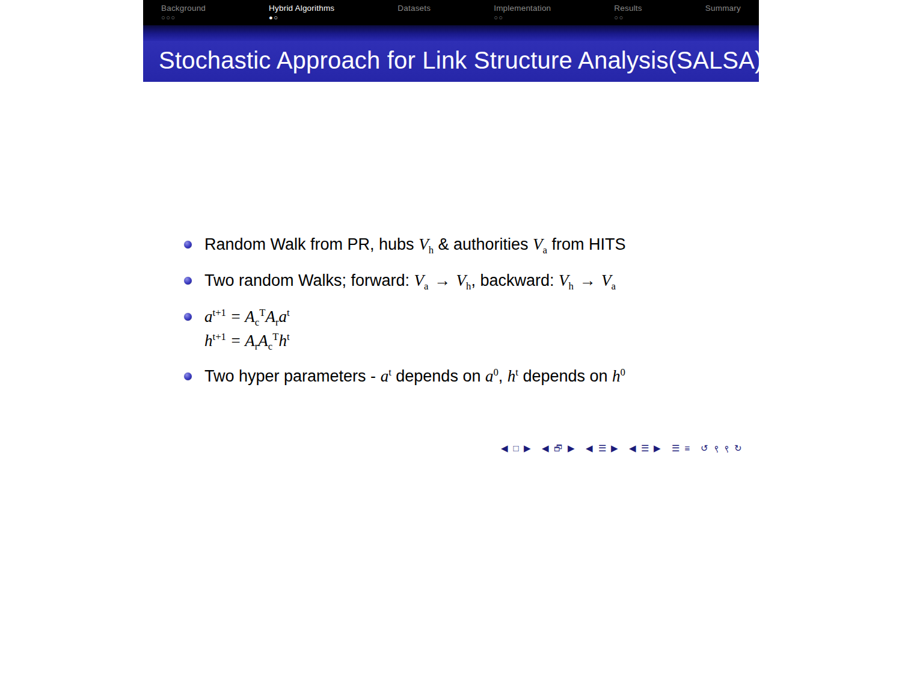Background ○○○
Hybrid Algorithms ●○
Datasets
Implementation ○○
Results ○○
Summary
Stochastic Approach for Link Structure Analysis(SALSA)
Random Walk from PR, hubs Vh & authorities Va from HITS
Two random Walks; forward: Va → Vh, backward: Vh → Va
at+1 = AcTArat ht+1 = ArAcTht
Two hyper parameters - at depends on a0, ht depends on h0
◀ □ ▶ ◀ 🗗 ▶ ◀ ☰ ▶ ◀ ☰ ▶ ☰ ≡ ↺ ९ ९ ↻